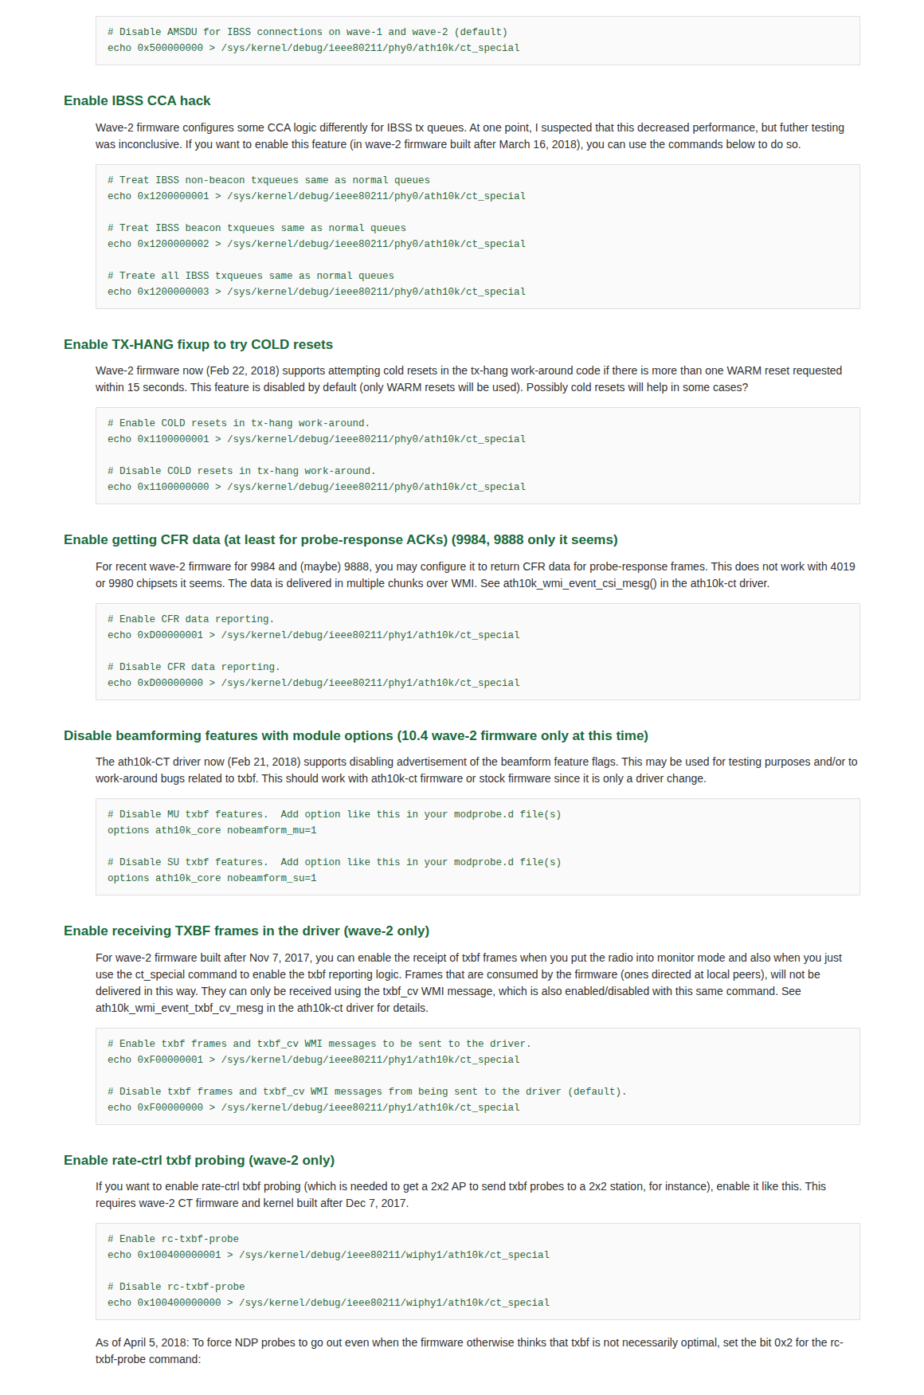# Disable AMSDU for IBSS connections on wave-1 and wave-2 (default)
echo 0x500000000 > /sys/kernel/debug/ieee80211/phy0/ath10k/ct_special
Enable IBSS CCA hack
Wave-2 firmware configures some CCA logic differently for IBSS tx queues. At one point, I suspected that this decreased performance, but futher testing was inconclusive. If you want to enable this feature (in wave-2 firmware built after March 16, 2018), you can use the commands below to do so.
# Treat IBSS non-beacon txqueues same as normal queues
echo 0x1200000001 > /sys/kernel/debug/ieee80211/phy0/ath10k/ct_special

# Treat IBSS beacon txqueues same as normal queues
echo 0x1200000002 > /sys/kernel/debug/ieee80211/phy0/ath10k/ct_special

# Treate all IBSS txqueues same as normal queues
echo 0x1200000003 > /sys/kernel/debug/ieee80211/phy0/ath10k/ct_special
Enable TX-HANG fixup to try COLD resets
Wave-2 firmware now (Feb 22, 2018) supports attempting cold resets in the tx-hang work-around code if there is more than one WARM reset requested within 15 seconds. This feature is disabled by default (only WARM resets will be used). Possibly cold resets will help in some cases?
# Enable COLD resets in tx-hang work-around.
echo 0x1100000001 > /sys/kernel/debug/ieee80211/phy0/ath10k/ct_special

# Disable COLD resets in tx-hang work-around.
echo 0x1100000000 > /sys/kernel/debug/ieee80211/phy0/ath10k/ct_special
Enable getting CFR data (at least for probe-response ACKs) (9984, 9888 only it seems)
For recent wave-2 firmware for 9984 and (maybe) 9888, you may configure it to return CFR data for probe-response frames. This does not work with 4019 or 9980 chipsets it seems. The data is delivered in multiple chunks over WMI. See ath10k_wmi_event_csi_mesg() in the ath10k-ct driver.
# Enable CFR data reporting.
echo 0xD00000001 > /sys/kernel/debug/ieee80211/phy1/ath10k/ct_special

# Disable CFR data reporting.
echo 0xD00000000 > /sys/kernel/debug/ieee80211/phy1/ath10k/ct_special
Disable beamforming features with module options (10.4 wave-2 firmware only at this time)
The ath10k-CT driver now (Feb 21, 2018) supports disabling advertisement of the beamform feature flags. This may be used for testing purposes and/or to work-around bugs related to txbf. This should work with ath10k-ct firmware or stock firmware since it is only a driver change.
# Disable MU txbf features.  Add option like this in your modprobe.d file(s)
options ath10k_core nobeamform_mu=1

# Disable SU txbf features.  Add option like this in your modprobe.d file(s)
options ath10k_core nobeamform_su=1
Enable receiving TXBF frames in the driver (wave-2 only)
For wave-2 firmware built after Nov 7, 2017, you can enable the receipt of txbf frames when you put the radio into monitor mode and also when you just use the ct_special command to enable the txbf reporting logic. Frames that are consumed by the firmware (ones directed at local peers), will not be delivered in this way. They can only be received using the txbf_cv WMI message, which is also enabled/disabled with this same command. See ath10k_wmi_event_txbf_cv_mesg in the ath10k-ct driver for details.
# Enable txbf frames and txbf_cv WMI messages to be sent to the driver.
echo 0xF00000001 > /sys/kernel/debug/ieee80211/phy1/ath10k/ct_special

# Disable txbf frames and txbf_cv WMI messages from being sent to the driver (default).
echo 0xF00000000 > /sys/kernel/debug/ieee80211/phy1/ath10k/ct_special
Enable rate-ctrl txbf probing (wave-2 only)
If you want to enable rate-ctrl txbf probing (which is needed to get a 2x2 AP to send txbf probes to a 2x2 station, for instance), enable it like this. This requires wave-2 CT firmware and kernel built after Dec 7, 2017.
# Enable rc-txbf-probe
echo 0x100400000001 > /sys/kernel/debug/ieee80211/wiphy1/ath10k/ct_special

# Disable rc-txbf-probe
echo 0x100400000000 > /sys/kernel/debug/ieee80211/wiphy1/ath10k/ct_special
As of April 5, 2018: To force NDP probes to go out even when the firmware otherwise thinks that txbf is not necessarily optimal, set the bit 0x2 for the rc-txbf-probe command: